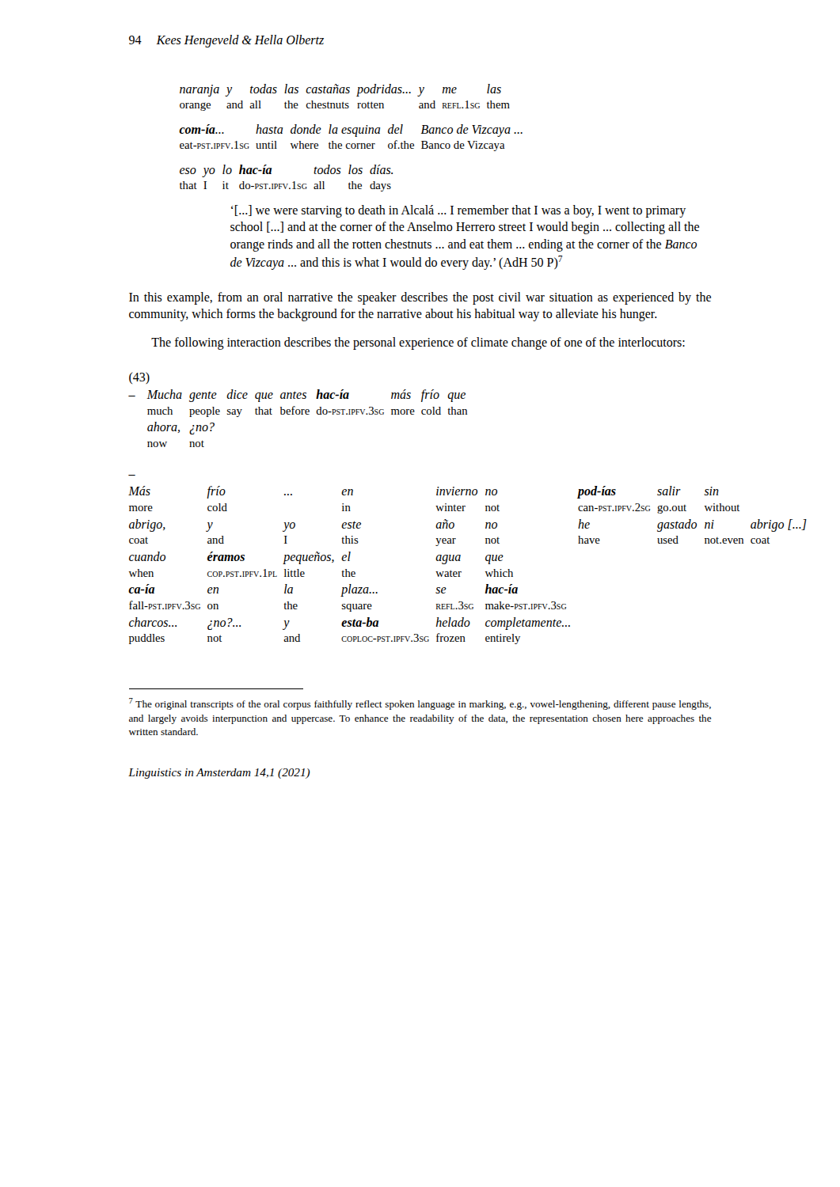94 Kees Hengeveld & Hella Olbertz
| naranja | y | todas | las | castañas | podridas... | y | me | las |
| orange | and | all | the | chestnuts | rotten | and | refl .1 sg | them |
| com-ía ... | hasta | donde | la esquina | del | Banco de Vizcaya ... |
| eat- pst . ipfv .1 sg | until | where | the corner | of.the | Banco de Vizcaya |
| eso | yo | lo | hac-ía | todos | los | días. |
| that | I | it | do- pst . ipfv .1 sg | all | the | days |
‘[...] we were starving to death in Alcalá ... I remember that I was a boy, I went to primary school [...] and at the corner of the Anselmo Herrero street I would begin ... collecting all the orange rinds and all the rotten chestnuts ... and eat them ... ending at the corner of the Banco de Vizcaya ... and this is what I would do every day.’ (AdH 50 P)7
In this example, from an oral narrative the speaker describes the post civil war situation as experienced by the community, which forms the background for the narrative about his habitual way to alleviate his hunger.
The following interaction describes the personal experience of climate change of one of the interlocutors:
(43)
–
| Mucha | gente | dice | que | antes | hac-ía | más | frío | que |
| much | people | say | that | before | do- pst . ipfv .3 sg | more | cold | than |
| ahora, | ¿no? |
| now | not |
–
| Más | frío | ... | en | invierno | no | pod-ías | salir | sin |
| more | cold | | in | winter | not | can- pst . ipfv .2 sg | go.out | without |
| abrigo, | y | yo | este | año | no | he | gastado | ni | abrigo [...] |
| coat | and | I | this | year | not | have | used | not.even | coat |
| cuando | éramos | pequeños, | el | agua | que |
| when | cop . pst . ipfv .1 pl | little | the | water | which |
| ca-ía | en | la | plaza... | se | hac-ía |
| fall- pst . ipfv .3 sg | on | the | square | refl .3 sg | make- pst . ipfv .3 sg |
| charcos... | ¿no?... | y | esta-ba | helado | completamente... |
| puddles | not | and | coploc - pst . ipfv .3 sg | frozen | entirely |
7 The original transcripts of the oral corpus faithfully reflect spoken language in marking, e.g., vowel-lengthening, different pause lengths, and largely avoids interpunction and uppercase. To enhance the readability of the data, the representation chosen here approaches the written standard.
Linguistics in Amsterdam 14,1 (2021)